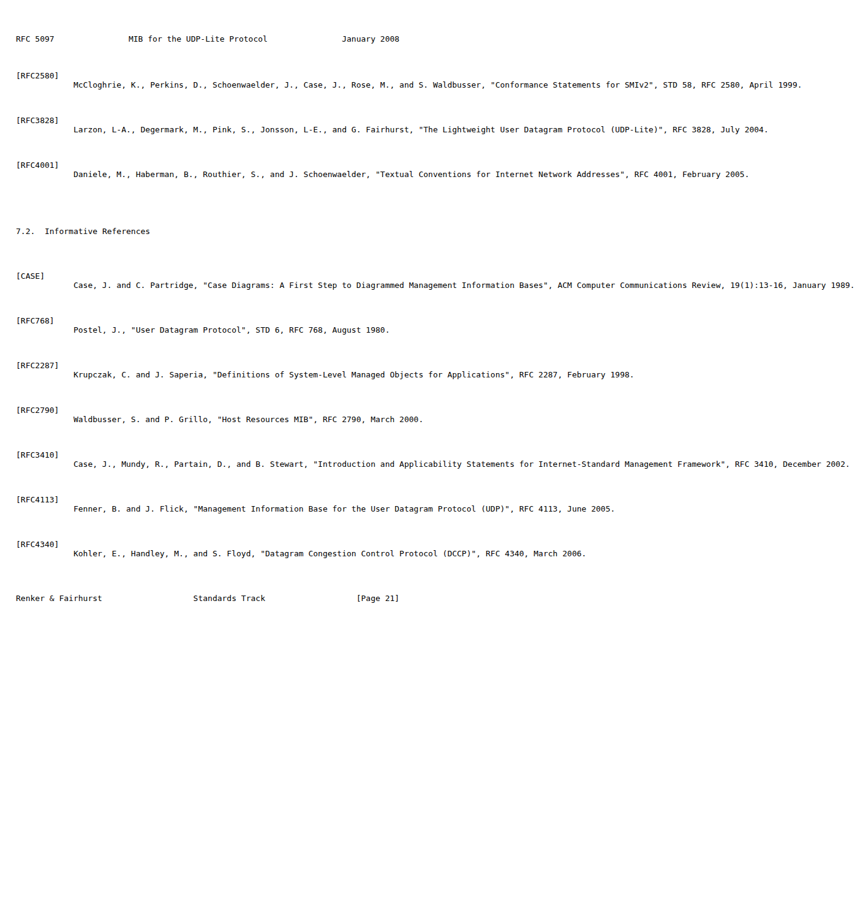RFC 5097 MIB for the UDP-Lite Protocol January 2008
[RFC2580]
McCloghrie, K., Perkins, D., Schoenwaelder, J., Case, J., Rose, M., and S. Waldbusser, "Conformance Statements for SMIv2", STD 58, RFC 2580, April 1999.
[RFC3828]
Larzon, L-A., Degermark, M., Pink, S., Jonsson, L-E., and G. Fairhurst, "The Lightweight User Datagram Protocol (UDP-Lite)", RFC 3828, July 2004.
[RFC4001]
Daniele, M., Haberman, B., Routhier, S., and J. Schoenwaelder, "Textual Conventions for Internet Network Addresses", RFC 4001, February 2005.
7.2. Informative References
[CASE]
Case, J. and C. Partridge, "Case Diagrams: A First Step to Diagrammed Management Information Bases", ACM Computer Communications Review, 19(1):13-16, January 1989.
[RFC768]
Postel, J., "User Datagram Protocol", STD 6, RFC 768, August 1980.
[RFC2287]
Krupczak, C. and J. Saperia, "Definitions of System-Level Managed Objects for Applications", RFC 2287, February 1998.
[RFC2790]
Waldbusser, S. and P. Grillo, "Host Resources MIB", RFC 2790, March 2000.
[RFC3410]
Case, J., Mundy, R., Partain, D., and B. Stewart, "Introduction and Applicability Statements for Internet-Standard Management Framework", RFC 3410, December 2002.
[RFC4113]
Fenner, B. and J. Flick, "Management Information Base for the User Datagram Protocol (UDP)", RFC 4113, June 2005.
[RFC4340]
Kohler, E., Handley, M., and S. Floyd, "Datagram Congestion Control Protocol (DCCP)", RFC 4340, March 2006.
Renker & Fairhurst Standards Track [Page 21]